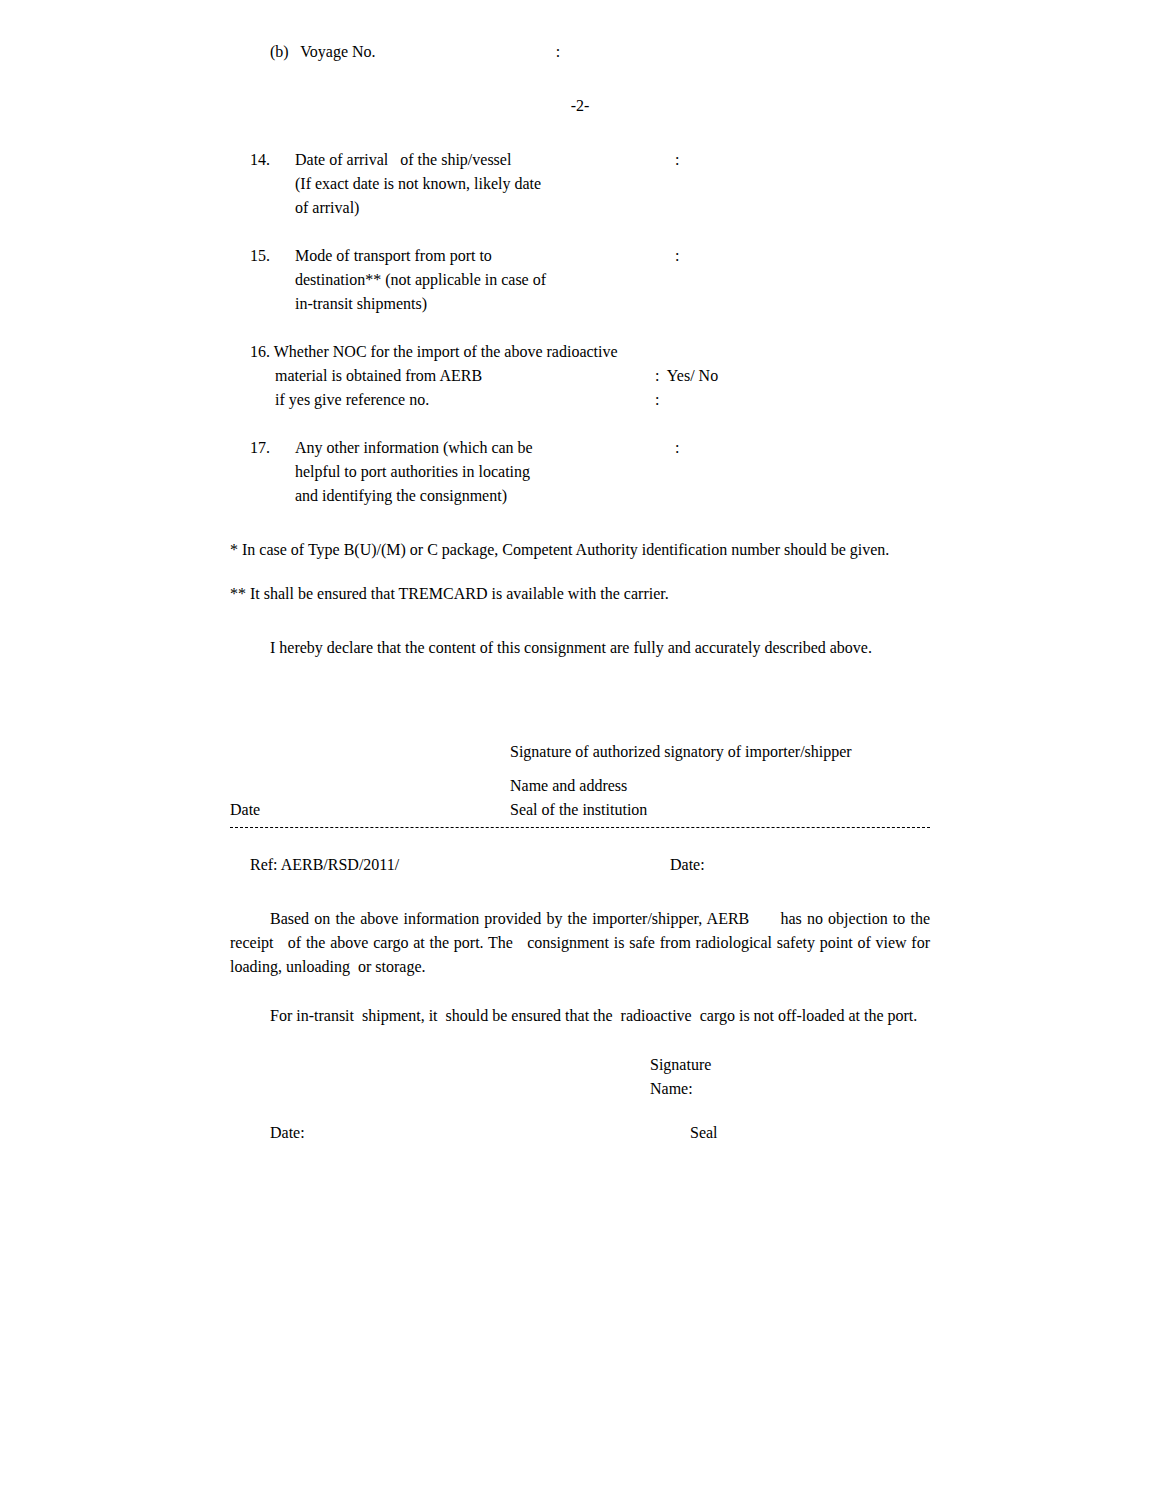(b) Voyage No.:
-2-
14.
Date of arrival of the ship/vessel:
(If exact date is not known, likely date
of arrival)
15.
Mode of transport from port to:
destination** (not applicable in case of
in-transit shipments)
16. Whether NOC for the import of the above radioactive material is obtained from AERB: Yes/ No if yes give reference no.:
17.
Any other information (which can be:
helpful to port authorities in locating
and identifying the consignment)
* In case of Type B(U)/(M) or C package, Competent Authority identification number should be given.
** It shall be ensured that TREMCARD is available with the carrier.
I hereby declare that the content of this consignment are fully and accurately described above.
Signature of authorized signatory of importer/shipper
Name and address
Date
Seal of the institution
Ref: AERB/RSD/2011/
Date:
Based on the above information provided by the importer/shipper, AERB has no objection to the receipt of the above cargo at the port. The consignment is safe from radiological safety point of view for loading, unloading or storage.
For in-transit shipment, it should be ensured that the radioactive cargo is not off-loaded at the port.
Signature
Name:
Date:
Seal